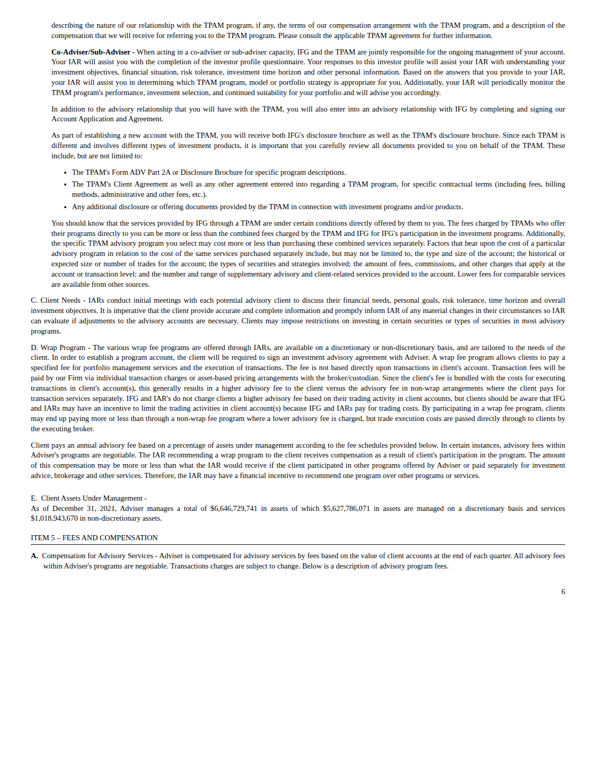describing the nature of our relationship with the TPAM program, if any, the terms of our compensation arrangement with the TPAM program, and a description of the compensation that we will receive for referring you to the TPAM program. Please consult the applicable TPAM agreement for further information.
Co-Adviser/Sub-Adviser - When acting in a co-adviser or sub-adviser capacity, IFG and the TPAM are jointly responsible for the ongoing management of your account. Your IAR will assist you with the completion of the investor profile questionnaire. Your responses to this investor profile will assist your IAR with understanding your investment objectives, financial situation, risk tolerance, investment time horizon and other personal information. Based on the answers that you provide to your IAR, your IAR will assist you in determining which TPAM program, model or portfolio strategy is appropriate for you. Additionally, your IAR will periodically monitor the TPAM program's performance, investment selection, and continued suitability for your portfolio and will advise you accordingly.
In addition to the advisory relationship that you will have with the TPAM, you will also enter into an advisory relationship with IFG by completing and signing our Account Application and Agreement.
As part of establishing a new account with the TPAM, you will receive both IFG's disclosure brochure as well as the TPAM's disclosure brochure. Since each TPAM is different and involves different types of investment products, it is important that you carefully review all documents provided to you on behalf of the TPAM. These include, but are not limited to:
The TPAM's Form ADV Part 2A or Disclosure Brochure for specific program descriptions.
The TPAM's Client Agreement as well as any other agreement entered into regarding a TPAM program, for specific contractual terms (including fees, billing methods, administrative and other fees, etc.).
Any additional disclosure or offering documents provided by the TPAM in connection with investment programs and/or products.
You should know that the services provided by IFG through a TPAM are under certain conditions directly offered by them to you. The fees charged by TPAMs who offer their programs directly to you can be more or less than the combined fees charged by the TPAM and IFG for IFG's participation in the investment programs. Additionally, the specific TPAM advisory program you select may cost more or less than purchasing these combined services separately. Factors that bear upon the cost of a particular advisory program in relation to the cost of the same services purchased separately include, but may not be limited to, the type and size of the account; the historical or expected size or number of trades for the account; the types of securities and strategies involved; the amount of fees, commissions, and other charges that apply at the account or transaction level; and the number and range of supplementary advisory and client-related services provided to the account. Lower fees for comparable services are available from other sources.
C. Client Needs - IARs conduct initial meetings with each potential advisory client to discuss their financial needs, personal goals, risk tolerance, time horizon and overall investment objectives. It is imperative that the client provide accurate and complete information and promptly inform IAR of any material changes in their circumstances so IAR can evaluate if adjustments to the advisory accounts are necessary. Clients may impose restrictions on investing in certain securities or types of securities in most advisory programs.
D. Wrap Program - The various wrap fee programs are offered through IARs, are available on a discretionary or non-discretionary basis, and are tailored to the needs of the client. In order to establish a program account, the client will be required to sign an investment advisory agreement with Adviser. A wrap fee program allows clients to pay a specified fee for portfolio management services and the execution of transactions. The fee is not based directly upon transactions in client's account. Transaction fees will be paid by our Firm via individual transaction charges or asset-based pricing arrangements with the broker/custodian. Since the client's fee is bundled with the costs for executing transactions in client's account(s), this generally results in a higher advisory fee to the client versus the advisory fee in non-wrap arrangements where the client pays for transaction services separately. IFG and IAR's do not charge clients a higher advisory fee based on their trading activity in client accounts, but clients should be aware that IFG and IARs may have an incentive to limit the trading activities in client account(s) because IFG and IARs pay for trading costs. By participating in a wrap fee program, clients may end up paying more or less than through a non-wrap fee program where a lower advisory fee is charged, but trade execution costs are passed directly through to clients by the executing broker.
Client pays an annual advisory fee based on a percentage of assets under management according to the fee schedules provided below. In certain instances, advisory fees within Adviser's programs are negotiable. The IAR recommending a wrap program to the client receives compensation as a result of client's participation in the program. The amount of this compensation may be more or less than what the IAR would receive if the client participated in other programs offered by Adviser or paid separately for investment advice, brokerage and other services. Therefore, the IAR may have a financial incentive to recommend one program over other programs or services.
E. Client Assets Under Management -
As of December 31, 2021, Adviser manages a total of $6,646,729,741 in assets of which $5,627,786,071 in assets are managed on a discretionary basis and services $1,018,943,670 in non-discretionary assets.
ITEM 5 – FEES AND COMPENSATION
A. Compensation for Advisory Services - Adviser is compensated for advisory services by fees based on the value of client accounts at the end of each quarter. All advisory fees within Adviser's programs are negotiable. Transactions charges are subject to change. Below is a description of advisory program fees.
6